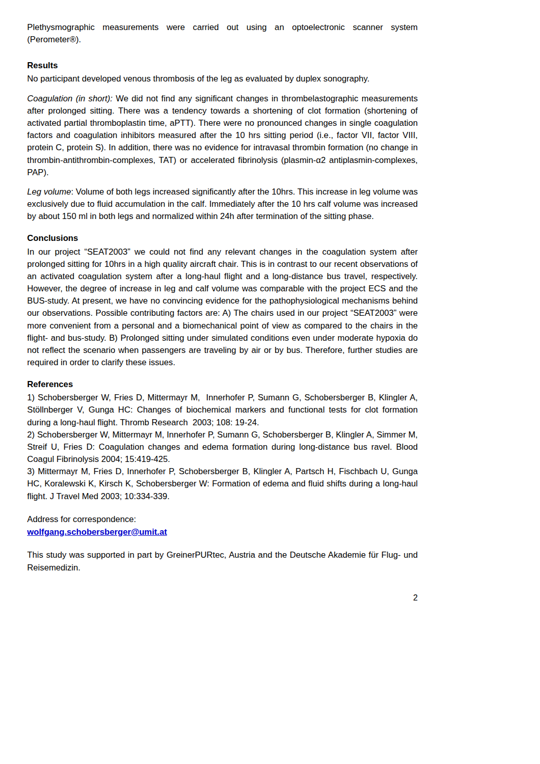Plethysmographic measurements were carried out using an optoelectronic scanner system (Perometer®).
Results
No participant developed venous thrombosis of the leg as evaluated by duplex sonography.
Coagulation (in short): We did not find any significant changes in thrombelastographic measurements after prolonged sitting. There was a tendency towards a shortening of clot formation (shortening of activated partial thromboplastin time, aPTT). There were no pronounced changes in single coagulation factors and coagulation inhibitors measured after the 10 hrs sitting period (i.e., factor VII, factor VIII, protein C, protein S). In addition, there was no evidence for intravasal thrombin formation (no change in thrombin-antithrombin-complexes, TAT) or accelerated fibrinolysis (plasmin-α2 antiplasmin-complexes, PAP).
Leg volume: Volume of both legs increased significantly after the 10hrs. This increase in leg volume was exclusively due to fluid accumulation in the calf. Immediately after the 10 hrs calf volume was increased by about 150 ml in both legs and normalized within 24h after termination of the sitting phase.
Conclusions
In our project “SEAT2003” we could not find any relevant changes in the coagulation system after prolonged sitting for 10hrs in a high quality aircraft chair. This is in contrast to our recent observations of an activated coagulation system after a long-haul flight and a long-distance bus travel, respectively. However, the degree of increase in leg and calf volume was comparable with the project ECS and the BUS-study. At present, we have no convincing evidence for the pathophysiological mechanisms behind our observations. Possible contributing factors are: A) The chairs used in our project “SEAT2003” were more convenient from a personal and a biomechanical point of view as compared to the chairs in the flight- and bus-study. B) Prolonged sitting under simulated conditions even under moderate hypoxia do not reflect the scenario when passengers are traveling by air or by bus. Therefore, further studies are required in order to clarify these issues.
References
1) Schobersberger W, Fries D, Mittermayr M, Innerhofer P, Sumann G, Schobersberger B, Klingler A, Stöllnberger V, Gunga HC: Changes of biochemical markers and functional tests for clot formation during a long-haul flight. Thromb Research 2003; 108: 19-24.
2) Schobersberger W, Mittermayr M, Innerhofer P, Sumann G, Schobersberger B, Klingler A, Simmer M, Streif U, Fries D: Coagulation changes and edema formation during long-distance bus ravel. Blood Coagul Fibrinolysis 2004; 15:419-425.
3) Mittermayr M, Fries D, Innerhofer P, Schobersberger B, Klingler A, Partsch H, Fischbach U, Gunga HC, Koralewski K, Kirsch K, Schobersberger W: Formation of edema and fluid shifts during a long-haul flight. J Travel Med 2003; 10:334-339.
Address for correspondence:
wolfgang.schobersberger@umit.at
This study was supported in part by GreinerPURtec, Austria and the Deutsche Akademie für Flug- und Reisemedizin.
2